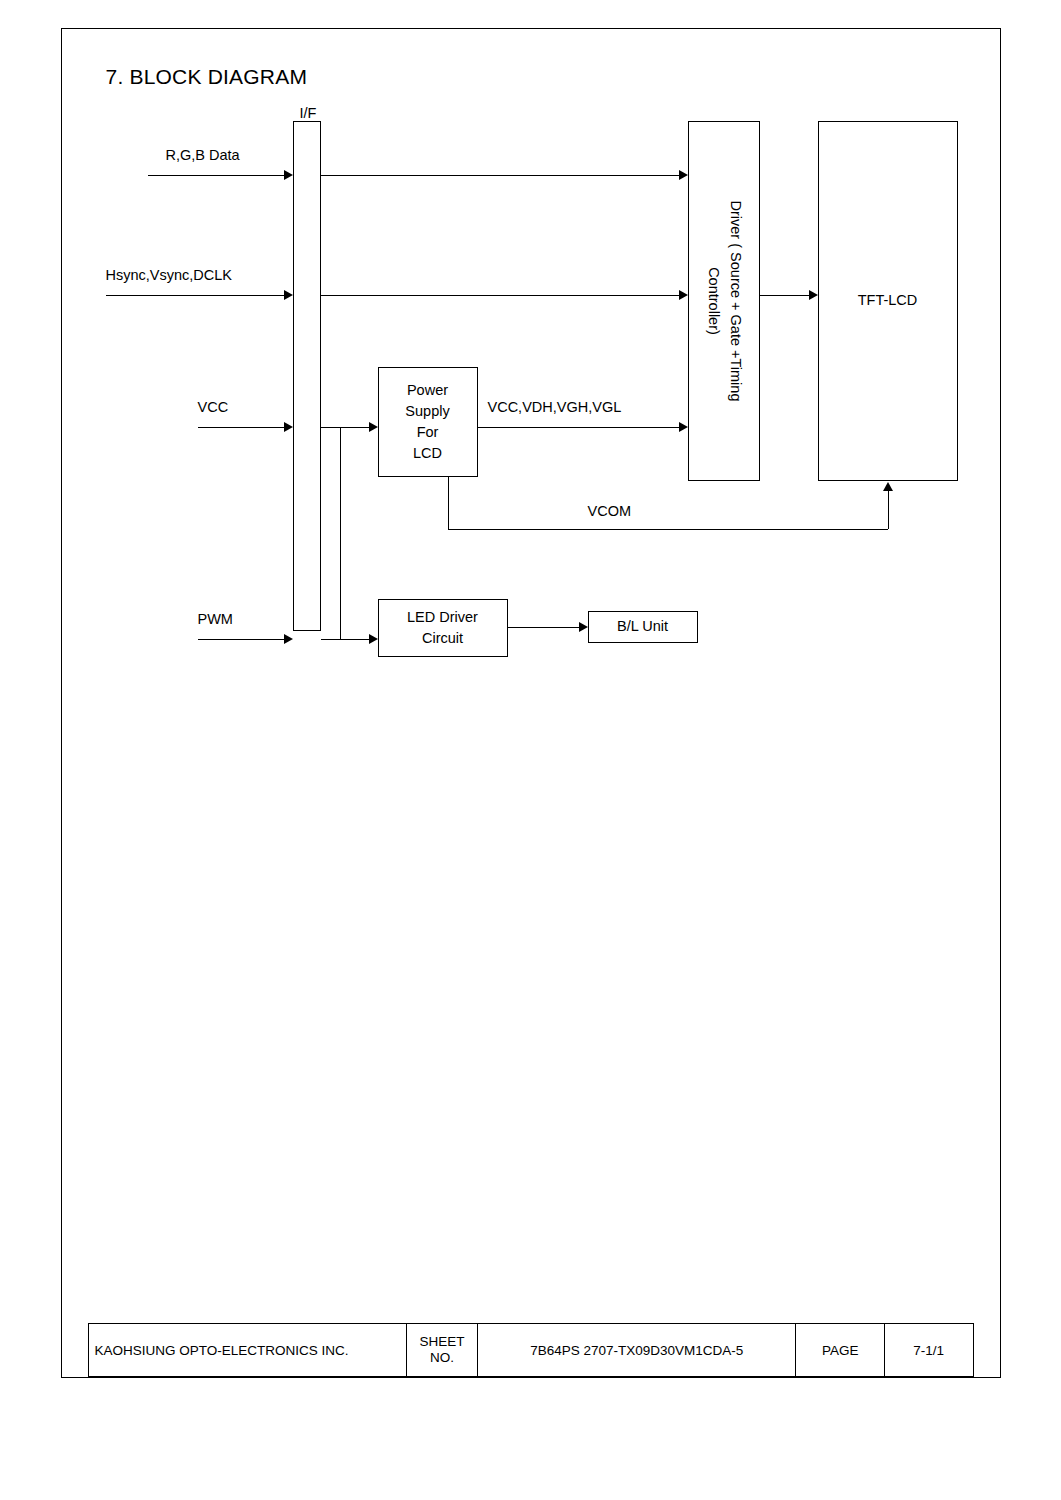7. BLOCK DIAGRAM
I/F
R,G,B Data
Hsync,Vsync,DCLK
VCC
PWM
Driver ( Source + Gate +Timing
Controller)
TFT-LCD
Power Supply For LCD
LED Driver Circuit
B/L Unit
VCC,VDH,VGH,VGL
VCOM
| KAOHSIUNG OPTO-ELECTRONICS INC. | SHEET NO. | 7B64PS 2707-TX09D30VM1CDA-5 | PAGE | 7-1/1 |